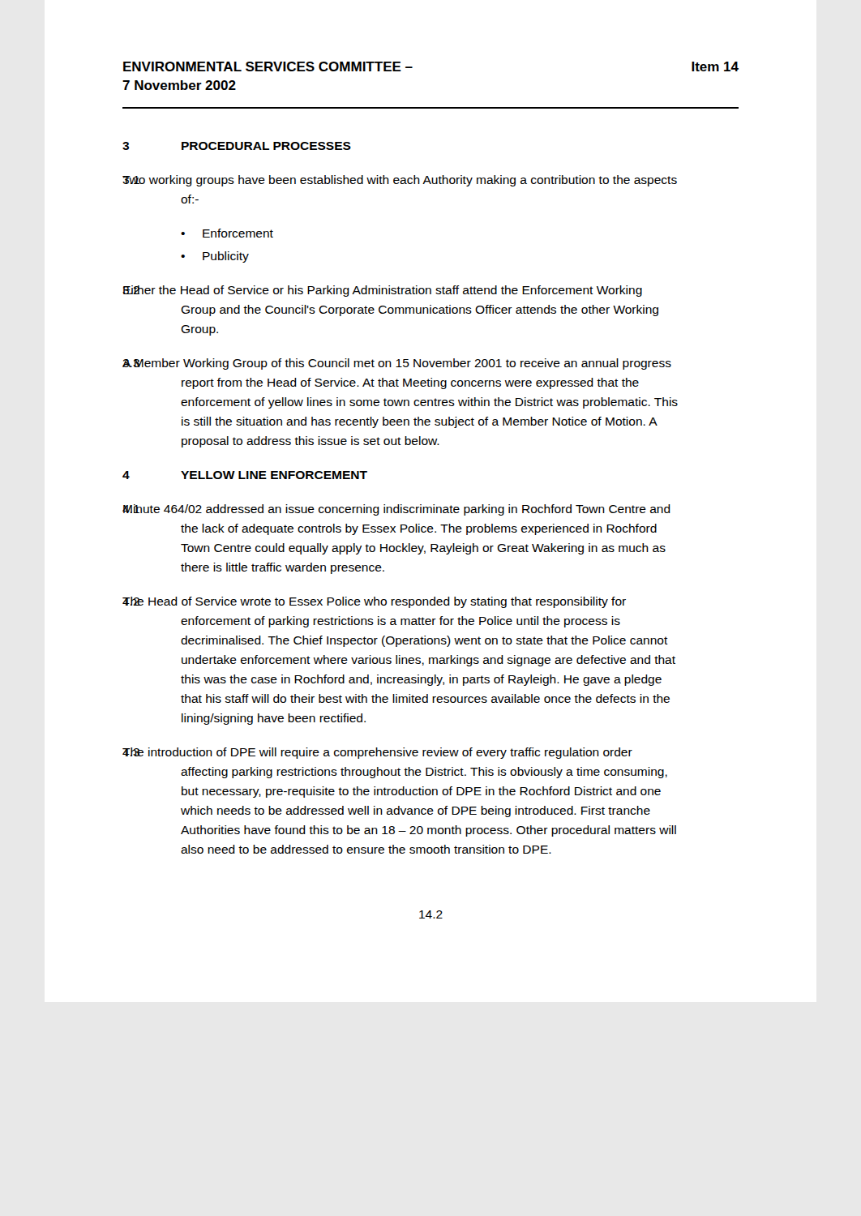Item 14
ENVIRONMENTAL SERVICES COMMITTEE –
7 November 2002
3 Procedural Processes
3.1 Two working groups have been established with each Authority making a contribution to the aspects of:-
Enforcement
Publicity
3.2 Either the Head of Service or his Parking Administration staff attend the Enforcement Working Group and the Council's Corporate Communications Officer attends the other Working Group.
3.3 A Member Working Group of this Council met on 15 November 2001 to receive an annual progress report from the Head of Service. At that Meeting concerns were expressed that the enforcement of yellow lines in some town centres within the District was problematic. This is still the situation and has recently been the subject of a Member Notice of Motion. A proposal to address this issue is set out below.
4 Yellow Line Enforcement
4.1 Minute 464/02 addressed an issue concerning indiscriminate parking in Rochford Town Centre and the lack of adequate controls by Essex Police. The problems experienced in Rochford Town Centre could equally apply to Hockley, Rayleigh or Great Wakering in as much as there is little traffic warden presence.
4.2 The Head of Service wrote to Essex Police who responded by stating that responsibility for enforcement of parking restrictions is a matter for the Police until the process is decriminalised. The Chief Inspector (Operations) went on to state that the Police cannot undertake enforcement where various lines, markings and signage are defective and that this was the case in Rochford and, increasingly, in parts of Rayleigh. He gave a pledge that his staff will do their best with the limited resources available once the defects in the lining/signing have been rectified.
4.3 The introduction of DPE will require a comprehensive review of every traffic regulation order affecting parking restrictions throughout the District. This is obviously a time consuming, but necessary, pre-requisite to the introduction of DPE in the Rochford District and one which needs to be addressed well in advance of DPE being introduced. First tranche Authorities have found this to be an 18 – 20 month process. Other procedural matters will also need to be addressed to ensure the smooth transition to DPE.
14.2